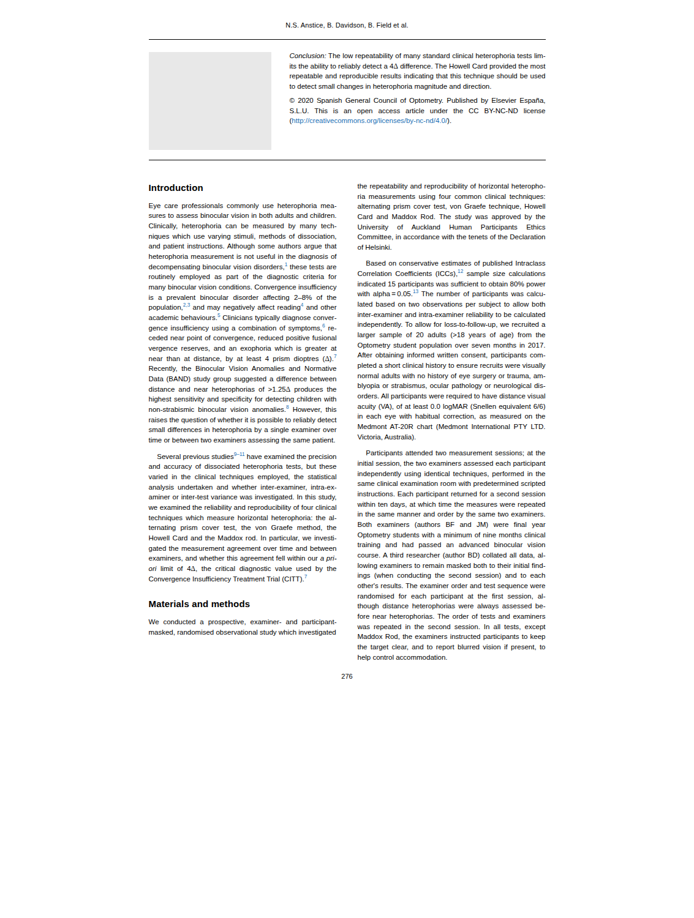N.S. Anstice, B. Davidson, B. Field et al.
Conclusion: The low repeatability of many standard clinical heterophoria tests limits the ability to reliably detect a 4Δ difference. The Howell Card provided the most repeatable and reproducible results indicating that this technique should be used to detect small changes in heterophoria magnitude and direction.
© 2020 Spanish General Council of Optometry. Published by Elsevier España, S.L.U. This is an open access article under the CC BY-NC-ND license (http://creativecommons.org/licenses/by-nc-nd/4.0/).
Introduction
Eye care professionals commonly use heterophoria measures to assess binocular vision in both adults and children. Clinically, heterophoria can be measured by many techniques which use varying stimuli, methods of dissociation, and patient instructions. Although some authors argue that heterophoria measurement is not useful in the diagnosis of decompensating binocular vision disorders,1 these tests are routinely employed as part of the diagnostic criteria for many binocular vision conditions. Convergence insufficiency is a prevalent binocular disorder affecting 2–8% of the population,2,3 and may negatively affect reading4 and other academic behaviours.5 Clinicians typically diagnose convergence insufficiency using a combination of symptoms,6 receded near point of convergence, reduced positive fusional vergence reserves, and an exophoria which is greater at near than at distance, by at least 4 prism dioptres (Δ).7 Recently, the Binocular Vision Anomalies and Normative Data (BAND) study group suggested a difference between distance and near heterophorias of >1.25Δ produces the highest sensitivity and specificity for detecting children with non-strabismic binocular vision anomalies.8 However, this raises the question of whether it is possible to reliably detect small differences in heterophoria by a single examiner over time or between two examiners assessing the same patient.
Several previous studies9–11 have examined the precision and accuracy of dissociated heterophoria tests, but these varied in the clinical techniques employed, the statistical analysis undertaken and whether inter-examiner, intra-examiner or inter-test variance was investigated. In this study, we examined the reliability and reproducibility of four clinical techniques which measure horizontal heterophoria: the alternating prism cover test, the von Graefe method, the Howell Card and the Maddox rod. In particular, we investigated the measurement agreement over time and between examiners, and whether this agreement fell within our a priori limit of 4Δ, the critical diagnostic value used by the Convergence Insufficiency Treatment Trial (CITT).7
Materials and methods
We conducted a prospective, examiner- and participant-masked, randomised observational study which investigated
the repeatability and reproducibility of horizontal heterophoria measurements using four common clinical techniques: alternating prism cover test, von Graefe technique, Howell Card and Maddox Rod. The study was approved by the University of Auckland Human Participants Ethics Committee, in accordance with the tenets of the Declaration of Helsinki.
Based on conservative estimates of published Intraclass Correlation Coefficients (ICCs),12 sample size calculations indicated 15 participants was sufficient to obtain 80% power with alpha = 0.05.13 The number of participants was calculated based on two observations per subject to allow both inter-examiner and intra-examiner reliability to be calculated independently. To allow for loss-to-follow-up, we recruited a larger sample of 20 adults (>18 years of age) from the Optometry student population over seven months in 2017. After obtaining informed written consent, participants completed a short clinical history to ensure recruits were visually normal adults with no history of eye surgery or trauma, amblyopia or strabismus, ocular pathology or neurological disorders. All participants were required to have distance visual acuity (VA), of at least 0.0 logMAR (Snellen equivalent 6/6) in each eye with habitual correction, as measured on the Medmont AT-20R chart (Medmont International PTY LTD. Victoria, Australia).
Participants attended two measurement sessions; at the initial session, the two examiners assessed each participant independently using identical techniques, performed in the same clinical examination room with predetermined scripted instructions. Each participant returned for a second session within ten days, at which time the measures were repeated in the same manner and order by the same two examiners. Both examiners (authors BF and JM) were final year Optometry students with a minimum of nine months clinical training and had passed an advanced binocular vision course. A third researcher (author BD) collated all data, allowing examiners to remain masked both to their initial findings (when conducting the second session) and to each other's results. The examiner order and test sequence were randomised for each participant at the first session, although distance heterophorias were always assessed before near heterophorias. The order of tests and examiners was repeated in the second session. In all tests, except Maddox Rod, the examiners instructed participants to keep the target clear, and to report blurred vision if present, to help control accommodation.
276